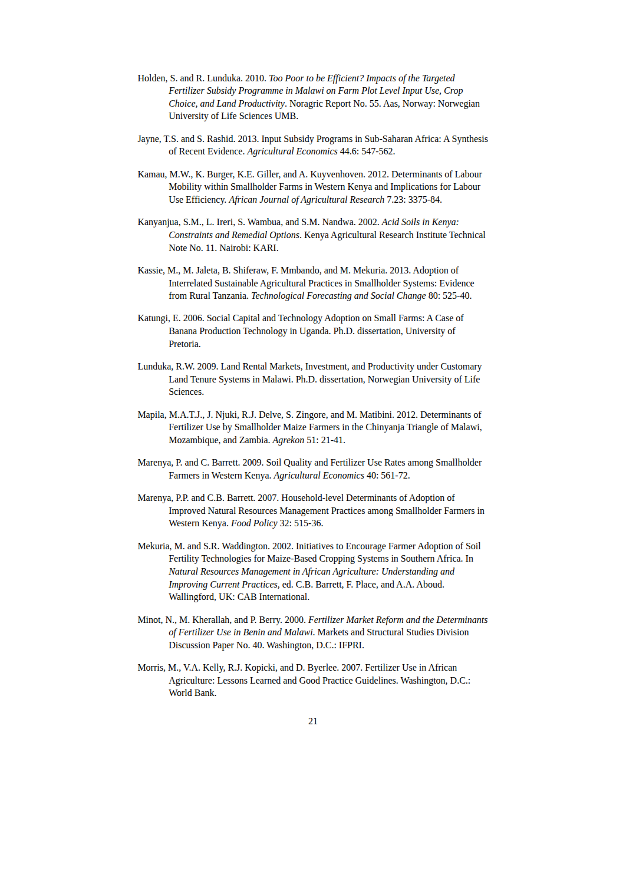Holden, S. and R. Lunduka. 2010. Too Poor to be Efficient? Impacts of the Targeted Fertilizer Subsidy Programme in Malawi on Farm Plot Level Input Use, Crop Choice, and Land Productivity. Noragric Report No. 55. Aas, Norway: Norwegian University of Life Sciences UMB.
Jayne, T.S. and S. Rashid. 2013. Input Subsidy Programs in Sub-Saharan Africa: A Synthesis of Recent Evidence. Agricultural Economics 44.6: 547-562.
Kamau, M.W., K. Burger, K.E. Giller, and A. Kuyvenhoven. 2012. Determinants of Labour Mobility within Smallholder Farms in Western Kenya and Implications for Labour Use Efficiency. African Journal of Agricultural Research 7.23: 3375-84.
Kanyanjua, S.M., L. Ireri, S. Wambua, and S.M. Nandwa. 2002. Acid Soils in Kenya: Constraints and Remedial Options. Kenya Agricultural Research Institute Technical Note No. 11. Nairobi: KARI.
Kassie, M., M. Jaleta, B. Shiferaw, F. Mmbando, and M. Mekuria. 2013. Adoption of Interrelated Sustainable Agricultural Practices in Smallholder Systems: Evidence from Rural Tanzania. Technological Forecasting and Social Change 80: 525-40.
Katungi, E. 2006. Social Capital and Technology Adoption on Small Farms: A Case of Banana Production Technology in Uganda. Ph.D. dissertation, University of Pretoria.
Lunduka, R.W. 2009. Land Rental Markets, Investment, and Productivity under Customary Land Tenure Systems in Malawi. Ph.D. dissertation, Norwegian University of Life Sciences.
Mapila, M.A.T.J., J. Njuki, R.J. Delve, S. Zingore, and M. Matibini. 2012. Determinants of Fertilizer Use by Smallholder Maize Farmers in the Chinyanja Triangle of Malawi, Mozambique, and Zambia. Agrekon 51: 21-41.
Marenya, P. and C. Barrett. 2009. Soil Quality and Fertilizer Use Rates among Smallholder Farmers in Western Kenya. Agricultural Economics 40: 561-72.
Marenya, P.P. and C.B. Barrett. 2007. Household-level Determinants of Adoption of Improved Natural Resources Management Practices among Smallholder Farmers in Western Kenya. Food Policy 32: 515-36.
Mekuria, M. and S.R. Waddington. 2002. Initiatives to Encourage Farmer Adoption of Soil Fertility Technologies for Maize-Based Cropping Systems in Southern Africa. In Natural Resources Management in African Agriculture: Understanding and Improving Current Practices, ed. C.B. Barrett, F. Place, and A.A. Aboud. Wallingford, UK: CAB International.
Minot, N., M. Kherallah, and P. Berry. 2000. Fertilizer Market Reform and the Determinants of Fertilizer Use in Benin and Malawi. Markets and Structural Studies Division Discussion Paper No. 40. Washington, D.C.: IFPRI.
Morris, M., V.A. Kelly, R.J. Kopicki, and D. Byerlee. 2007. Fertilizer Use in African Agriculture: Lessons Learned and Good Practice Guidelines. Washington, D.C.: World Bank.
21